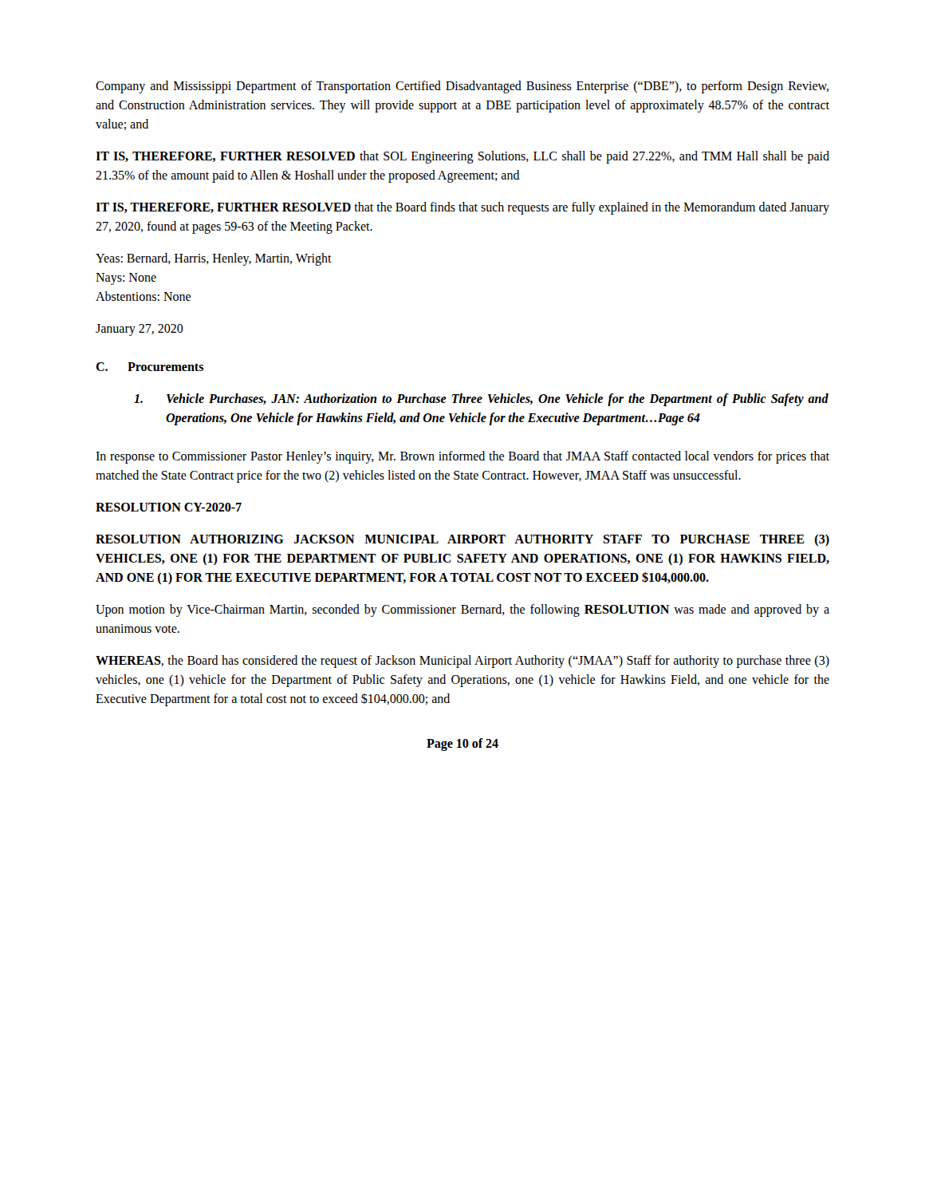Company and Mississippi Department of Transportation Certified Disadvantaged Business Enterprise (“DBE”), to perform Design Review, and Construction Administration services. They will provide support at a DBE participation level of approximately 48.57% of the contract value; and
IT IS, THEREFORE, FURTHER RESOLVED that SOL Engineering Solutions, LLC shall be paid 27.22%, and TMM Hall shall be paid 21.35% of the amount paid to Allen & Hoshall under the proposed Agreement; and
IT IS, THEREFORE, FURTHER RESOLVED that the Board finds that such requests are fully explained in the Memorandum dated January 27, 2020, found at pages 59-63 of the Meeting Packet.
Yeas: Bernard, Harris, Henley, Martin, Wright
Nays: None
Abstentions: None
January 27, 2020
C. Procurements
1. Vehicle Purchases, JAN: Authorization to Purchase Three Vehicles, One Vehicle for the Department of Public Safety and Operations, One Vehicle for Hawkins Field, and One Vehicle for the Executive Department…Page 64
In response to Commissioner Pastor Henley’s inquiry, Mr. Brown informed the Board that JMAA Staff contacted local vendors for prices that matched the State Contract price for the two (2) vehicles listed on the State Contract. However, JMAA Staff was unsuccessful.
RESOLUTION CY-2020-7
RESOLUTION AUTHORIZING JACKSON MUNICIPAL AIRPORT AUTHORITY STAFF TO PURCHASE THREE (3) VEHICLES, ONE (1) FOR THE DEPARTMENT OF PUBLIC SAFETY AND OPERATIONS, ONE (1) FOR HAWKINS FIELD, AND ONE (1) FOR THE EXECUTIVE DEPARTMENT, FOR A TOTAL COST NOT TO EXCEED $104,000.00.
Upon motion by Vice-Chairman Martin, seconded by Commissioner Bernard, the following RESOLUTION was made and approved by a unanimous vote.
WHEREAS, the Board has considered the request of Jackson Municipal Airport Authority (“JMAA”) Staff for authority to purchase three (3) vehicles, one (1) vehicle for the Department of Public Safety and Operations, one (1) vehicle for Hawkins Field, and one vehicle for the Executive Department for a total cost not to exceed $104,000.00; and
Page 10 of 24